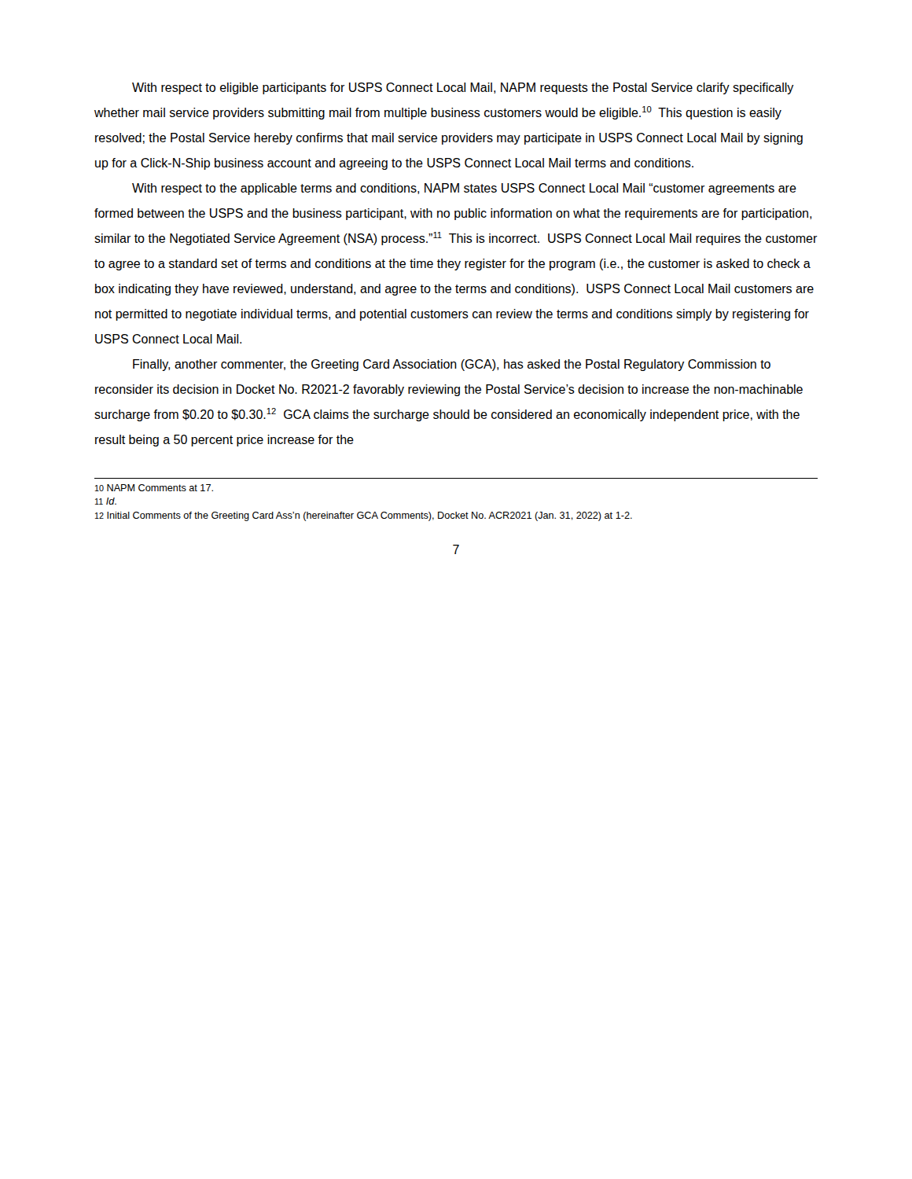With respect to eligible participants for USPS Connect Local Mail, NAPM requests the Postal Service clarify specifically whether mail service providers submitting mail from multiple business customers would be eligible.10 This question is easily resolved; the Postal Service hereby confirms that mail service providers may participate in USPS Connect Local Mail by signing up for a Click-N-Ship business account and agreeing to the USPS Connect Local Mail terms and conditions.
With respect to the applicable terms and conditions, NAPM states USPS Connect Local Mail “customer agreements are formed between the USPS and the business participant, with no public information on what the requirements are for participation, similar to the Negotiated Service Agreement (NSA) process.”11 This is incorrect. USPS Connect Local Mail requires the customer to agree to a standard set of terms and conditions at the time they register for the program (i.e., the customer is asked to check a box indicating they have reviewed, understand, and agree to the terms and conditions). USPS Connect Local Mail customers are not permitted to negotiate individual terms, and potential customers can review the terms and conditions simply by registering for USPS Connect Local Mail.
Finally, another commenter, the Greeting Card Association (GCA), has asked the Postal Regulatory Commission to reconsider its decision in Docket No. R2021-2 favorably reviewing the Postal Service’s decision to increase the non-machinable surcharge from $0.20 to $0.30.12 GCA claims the surcharge should be considered an economically independent price, with the result being a 50 percent price increase for the
10 NAPM Comments at 17.
11 Id.
12 Initial Comments of the Greeting Card Ass’n (hereinafter GCA Comments), Docket No. ACR2021 (Jan. 31, 2022) at 1-2.
7